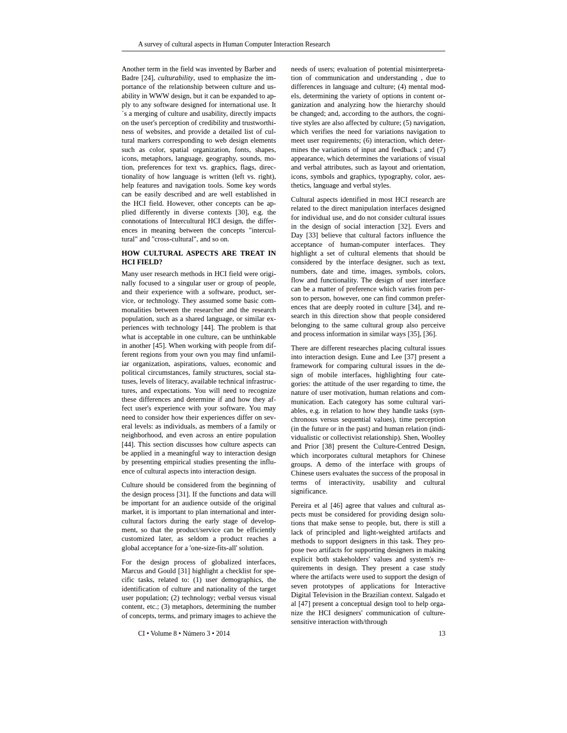A survey of cultural aspects in Human Computer Interaction Research
Another term in the field was invented by Barber and Badre [24], culturability, used to emphasize the importance of the relationship between culture and usability in WWW design, but it can be expanded to apply to any software designed for international use. It´s a merging of culture and usability, directly impacts on the user's perception of credibility and trustworthiness of websites, and provide a detailed list of cultural markers corresponding to web design elements such as color, spatial organization, fonts, shapes, icons, metaphors, language, geography, sounds, motion, preferences for text vs. graphics, flags, directionality of how language is written (left vs. right), help features and navigation tools. Some key words can be easily described and are well established in the HCI field. However, other concepts can be applied differently in diverse contexts [30], e.g. the connotations of Intercultural HCI design, the differences in meaning between the concepts "intercultural" and "cross-cultural", and so on.
How cultural aspects are treat in HCI field?
Many user research methods in HCI field were originally focused to a singular user or group of people, and their experience with a software, product, service, or technology. They assumed some basic commonalities between the researcher and the research population, such as a shared language, or similar experiences with technology [44]. The problem is that what is acceptable in one culture, can be unthinkable in another [45]. When working with people from different regions from your own you may find unfamiliar organization, aspirations, values, economic and political circumstances, family structures, social statuses, levels of literacy, available technical infrastructures, and expectations. You will need to recognize these differences and determine if and how they affect user's experience with your software. You may need to consider how their experiences differ on several levels: as individuals, as members of a family or neighborhood, and even across an entire population [44]. This section discusses how culture aspects can be applied in a meaningful way to interaction design by presenting empirical studies presenting the influence of cultural aspects into interaction design.
Culture should be considered from the beginning of the design process [31]. If the functions and data will be important for an audience outside of the original market, it is important to plan international and intercultural factors during the early stage of development, so that the product/service can be efficiently customized later, as seldom a product reaches a global acceptance for a 'one-size-fits-all' solution.
For the design process of globalized interfaces, Marcus and Gould [31] highlight a checklist for specific tasks, related to: (1) user demographics, the identification of culture and nationality of the target user population; (2) technology; verbal versus visual content, etc.; (3) metaphors, determining the number of concepts, terms, and primary images to achieve the needs of users; evaluation of potential misinterpretation of communication and understanding , due to differences in language and culture; (4) mental models, determining the variety of options in content organization and analyzing how the hierarchy should be changed; and, according to the authors, the cognitive styles are also affected by culture; (5) navigation, which verifies the need for variations navigation to meet user requirements; (6) interaction, which determines the variations of input and feedback ; and (7) appearance, which determines the variations of visual and verbal attributes, such as layout and orientation, icons, symbols and graphics, typography, color, aesthetics, language and verbal styles.
Cultural aspects identified in most HCI research are related to the direct manipulation interfaces designed for individual use, and do not consider cultural issues in the design of social interaction [32]. Evers and Day [33] believe that cultural factors influence the acceptance of human-computer interfaces. They highlight a set of cultural elements that should be considered by the interface designer, such as text, numbers, date and time, images, symbols, colors, flow and functionality. The design of user interface can be a matter of preference which varies from person to person, however, one can find common preferences that are deeply rooted in culture [34], and research in this direction show that people considered belonging to the same cultural group also perceive and process information in similar ways [35], [36].
There are different researches placing cultural issues into interaction design. Eune and Lee [37] present a framework for comparing cultural issues in the design of mobile interfaces, highlighting four categories: the attitude of the user regarding to time, the nature of user motivation, human relations and communication. Each category has some cultural variables, e.g. in relation to how they handle tasks (synchronous versus sequential values), time perception (in the future or in the past) and human relation (individualistic or collectivist relationship). Shen, Woolley and Prior [38] present the Culture-Centred Design, which incorporates cultural metaphors for Chinese groups. A demo of the interface with groups of Chinese users evaluates the success of the proposal in terms of interactivity, usability and cultural significance.
Pereira et al [46] agree that values and cultural aspects must be considered for providing design solutions that make sense to people, but, there is still a lack of principled and light-weighted artifacts and methods to support designers in this task. They propose two artifacts for supporting designers in making explicit both stakeholders' values and system's requirements in design. They present a case study where the artifacts were used to support the design of seven prototypes of applications for Interactive Digital Television in the Brazilian context. Salgado et al [47] present a conceptual design tool to help organize the HCI designers' communication of culture-sensitive interaction with/through
CI • Volume 8 • Número 3 • 2014 13